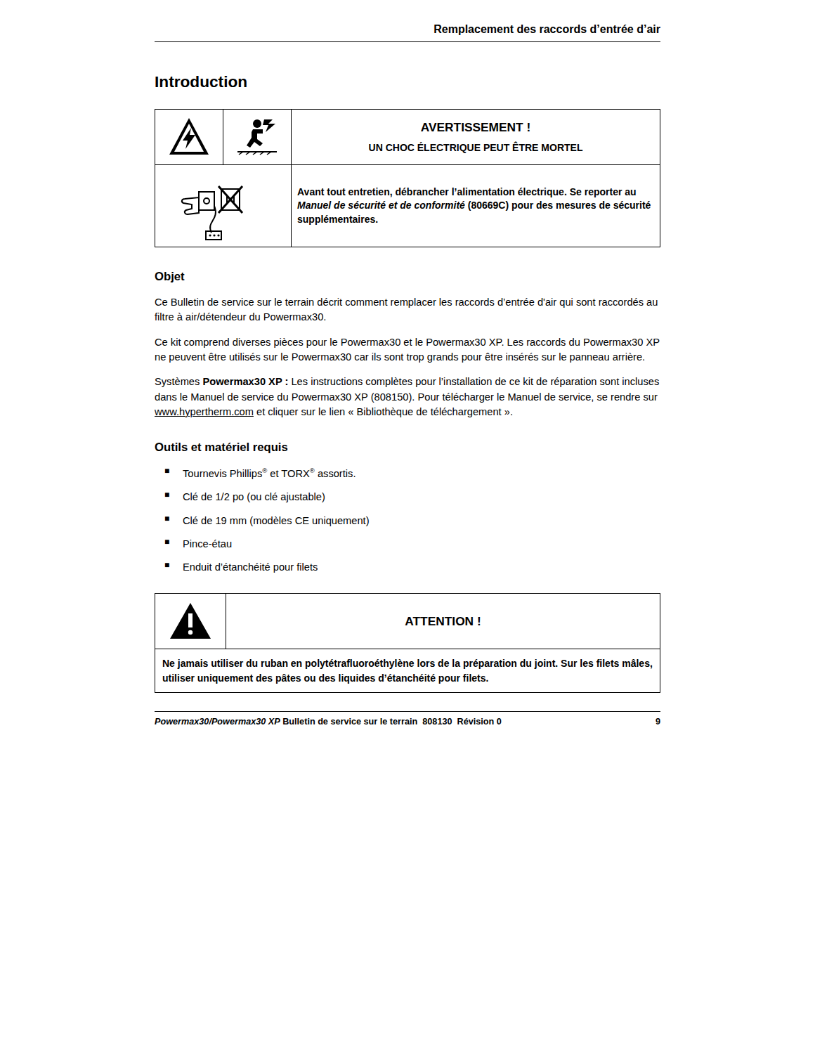Remplacement des raccords d’entrée d’air
Introduction
| | | AVERTISSEMENT ! UN CHOC ÉLECTRIQUE PEUT ÊTRE MORTEL |
| | Avant tout entretien, débrancher l’alimentation électrique. Se reporter au Manuel de sécurité et de conformité (80669C) pour des mesures de sécurité supplémentaires. |
Objet
Ce Bulletin de service sur le terrain décrit comment remplacer les raccords d’entrée d'air qui sont raccordés au filtre à air/détendeur du Powermax30.
Ce kit comprend diverses pièces pour le Powermax30 et le Powermax30 XP. Les raccords du Powermax30 XP ne peuvent être utilisés sur le Powermax30 car ils sont trop grands pour être insérés sur le panneau arrière.
Systèmes Powermax30 XP : Les instructions complètes pour l’installation de ce kit de réparation sont incluses dans le Manuel de service du Powermax30 XP (808150). Pour télécharger le Manuel de service, se rendre sur www.hypertherm.com et cliquer sur le lien « Bibliothèque de téléchargement ».
Outils et matériel requis
Tournevis Phillips® et TORX® assortis.
Clé de 1/2 po (ou clé ajustable)
Clé de 19 mm (modèles CE uniquement)
Pince-étau
Enduit d’étanchéité pour filets
| | ATTENTION ! |
| Ne jamais utiliser du ruban en polytétrafluoroéthylène lors de la préparation du joint. Sur les filets mâles, utiliser uniquement des pâtes ou des liquides d’étanchéité pour filets. |
Powermax30/Powermax30 XP Bulletin de service sur le terrain 808130 Révision 0 9